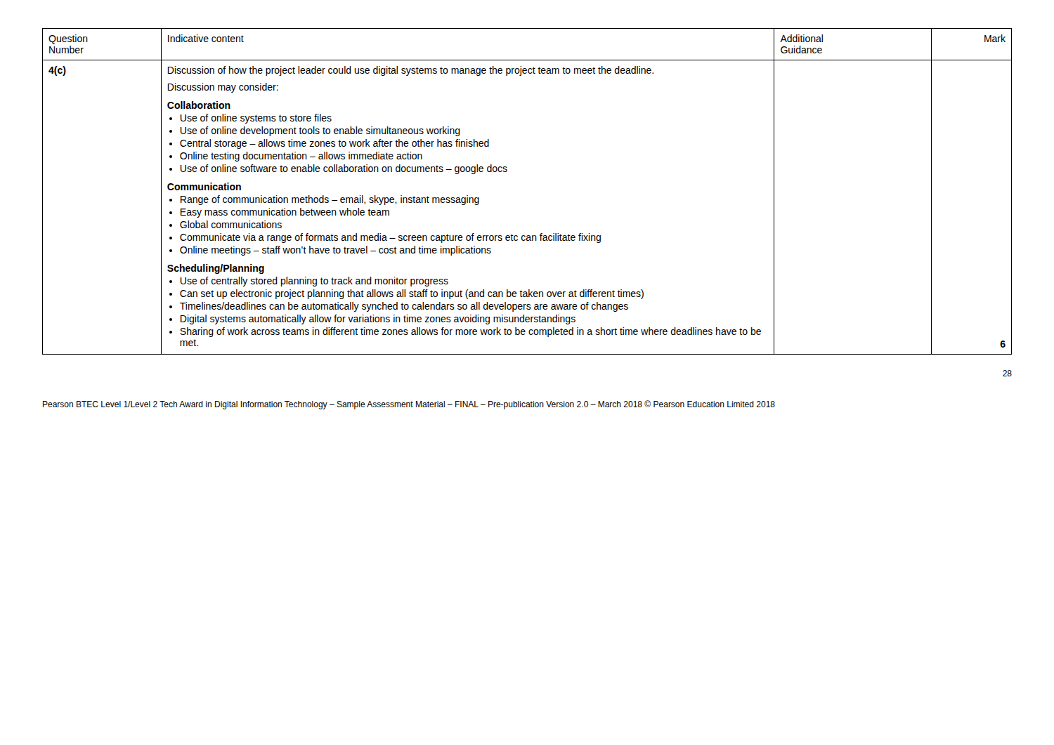| Question Number | Indicative content | Additional Guidance | Mark |
| --- | --- | --- | --- |
| 4(c) | Discussion of how the project leader could use digital systems to manage the project team to meet the deadline. Discussion may consider: Collaboration Use of online systems to store files Use of online development tools to enable simultaneous working Central storage – allows time zones to work after the other has finished Online testing documentation – allows immediate action Use of online software to enable collaboration on documents – google docs Communication Range of communication methods – email, skype, instant messaging Easy mass communication between whole team Global communications Communicate via a range of formats and media – screen capture of errors etc can facilitate fixing Online meetings – staff won’t have to travel – cost and time implications Scheduling/Planning Use of centrally stored planning to track and monitor progress Can set up electronic project planning that allows all staff to input (and can be taken over at different times) Timelines/deadlines can be automatically synched to calendars so all developers are aware of changes Digital systems automatically allow for variations in time zones avoiding misunderstandings Sharing of work across teams in different time zones allows for more work to be completed in a short time where deadlines have to be met. | | 6 |
28
Pearson BTEC Level 1/Level 2 Tech Award in Digital Information Technology – Sample Assessment Material – FINAL – Pre-publication Version 2.0 – March 2018 © Pearson Education Limited 2018